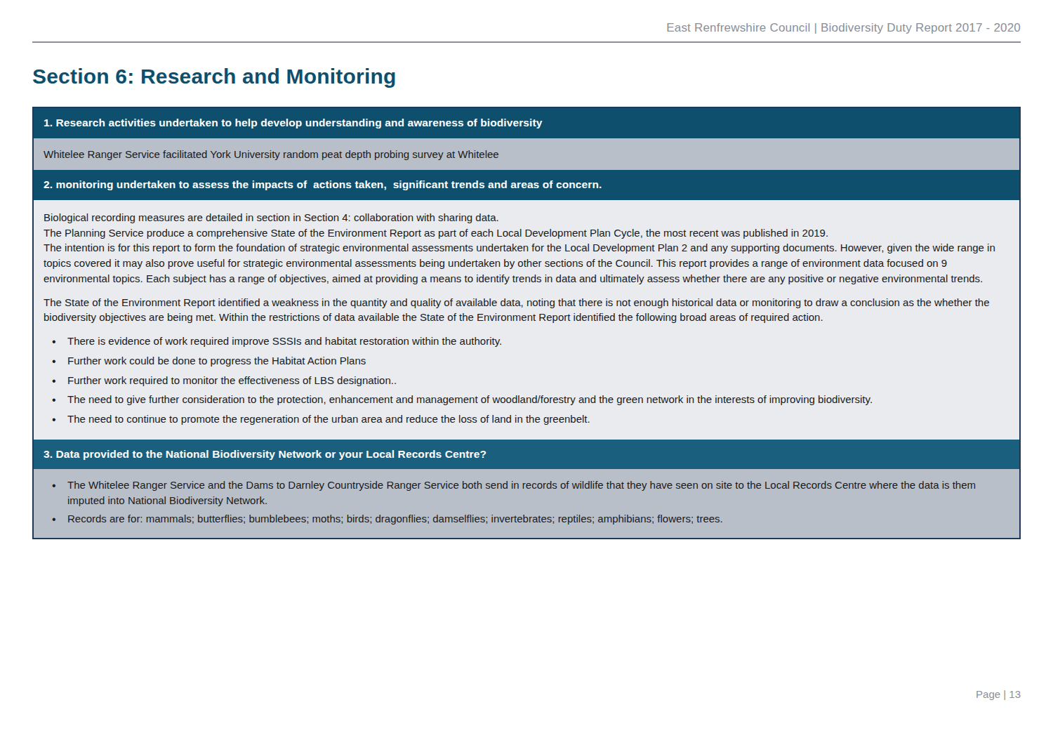East Renfrewshire Council | Biodiversity Duty Report 2017 - 2020
Section 6: Research and Monitoring
1. Research activities undertaken to help develop understanding and awareness of biodiversity
Whitelee Ranger Service facilitated York University random peat depth probing survey at Whitelee
2. monitoring undertaken to assess the impacts of actions taken, significant trends and areas of concern.
Biological recording measures are detailed in section in Section 4: collaboration with sharing data.
The Planning Service produce a comprehensive State of the Environment Report as part of each Local Development Plan Cycle, the most recent was published in 2019.
The intention is for this report to form the foundation of strategic environmental assessments undertaken for the Local Development Plan 2 and any supporting documents. However, given the wide range in topics covered it may also prove useful for strategic environmental assessments being undertaken by other sections of the Council. This report provides a range of environment data focused on 9 environmental topics. Each subject has a range of objectives, aimed at providing a means to identify trends in data and ultimately assess whether there are any positive or negative environmental trends.
The State of the Environment Report identified a weakness in the quantity and quality of available data, noting that there is not enough historical data or monitoring to draw a conclusion as the whether the biodiversity objectives are being met. Within the restrictions of data available the State of the Environment Report identified the following broad areas of required action.
There is evidence of work required improve SSSIs and habitat restoration within the authority.
Further work could be done to progress the Habitat Action Plans
Further work required to monitor the effectiveness of LBS designation..
The need to give further consideration to the protection, enhancement and management of woodland/forestry and the green network in the interests of improving biodiversity.
The need to continue to promote the regeneration of the urban area and reduce the loss of land in the greenbelt.
3. Data provided to the National Biodiversity Network or your Local Records Centre?
The Whitelee Ranger Service and the Dams to Darnley Countryside Ranger Service both send in records of wildlife that they have seen on site to the Local Records Centre where the data is them imputed into National Biodiversity Network.
Records are for: mammals; butterflies; bumblebees; moths; birds; dragonflies; damselflies; invertebrates; reptiles; amphibians; flowers; trees.
Page | 13